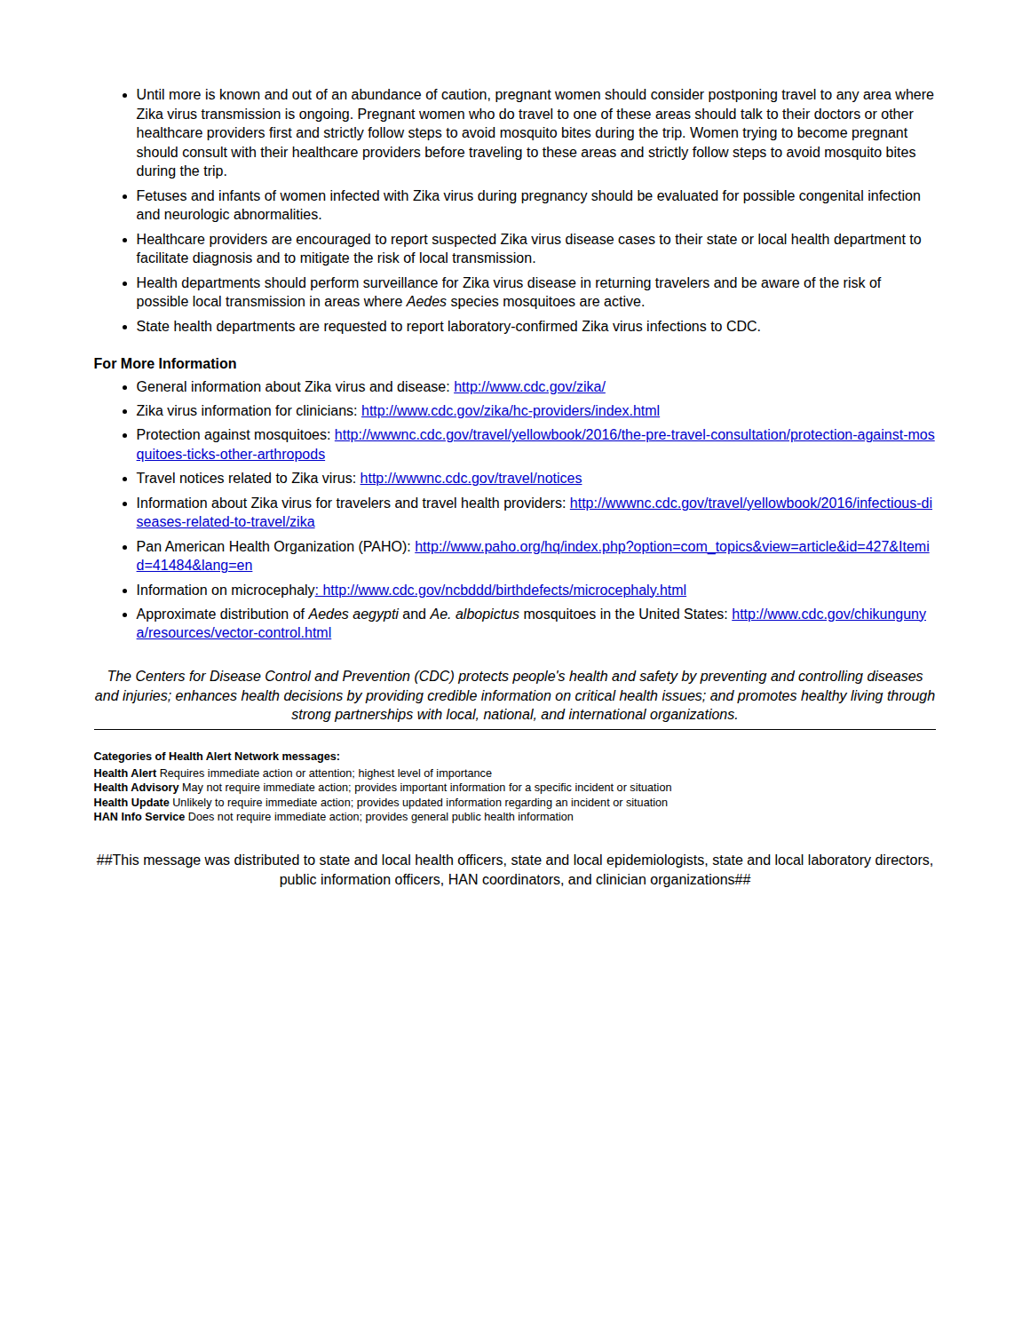Until more is known and out of an abundance of caution, pregnant women should consider postponing travel to any area where Zika virus transmission is ongoing. Pregnant women who do travel to one of these areas should talk to their doctors or other healthcare providers first and strictly follow steps to avoid mosquito bites during the trip. Women trying to become pregnant should consult with their healthcare providers before traveling to these areas and strictly follow steps to avoid mosquito bites during the trip.
Fetuses and infants of women infected with Zika virus during pregnancy should be evaluated for possible congenital infection and neurologic abnormalities.
Healthcare providers are encouraged to report suspected Zika virus disease cases to their state or local health department to facilitate diagnosis and to mitigate the risk of local transmission.
Health departments should perform surveillance for Zika virus disease in returning travelers and be aware of the risk of possible local transmission in areas where Aedes species mosquitoes are active.
State health departments are requested to report laboratory-confirmed Zika virus infections to CDC.
For More Information
General information about Zika virus and disease: http://www.cdc.gov/zika/
Zika virus information for clinicians: http://www.cdc.gov/zika/hc-providers/index.html
Protection against mosquitoes: http://wwwnc.cdc.gov/travel/yellowbook/2016/the-pre-travel-consultation/protection-against-mosquitoes-ticks-other-arthropods
Travel notices related to Zika virus: http://wwwnc.cdc.gov/travel/notices
Information about Zika virus for travelers and travel health providers: http://wwwnc.cdc.gov/travel/yellowbook/2016/infectious-diseases-related-to-travel/zika
Pan American Health Organization (PAHO): http://www.paho.org/hq/index.php?option=com_topics&view=article&id=427&Itemid=41484&lang=en
Information on microcephaly: http://www.cdc.gov/ncbddd/birthdefects/microcephaly.html
Approximate distribution of Aedes aegypti and Ae. albopictus mosquitoes in the United States: http://www.cdc.gov/chikungunya/resources/vector-control.html
The Centers for Disease Control and Prevention (CDC) protects people's health and safety by preventing and controlling diseases and injuries; enhances health decisions by providing credible information on critical health issues; and promotes healthy living through strong partnerships with local, national, and international organizations.
Categories of Health Alert Network messages:
Health Alert Requires immediate action or attention; highest level of importance
Health Advisory May not require immediate action; provides important information for a specific incident or situation
Health Update Unlikely to require immediate action; provides updated information regarding an incident or situation
HAN Info Service Does not require immediate action; provides general public health information
##This message was distributed to state and local health officers, state and local epidemiologists, state and local laboratory directors, public information officers, HAN coordinators, and clinician organizations##